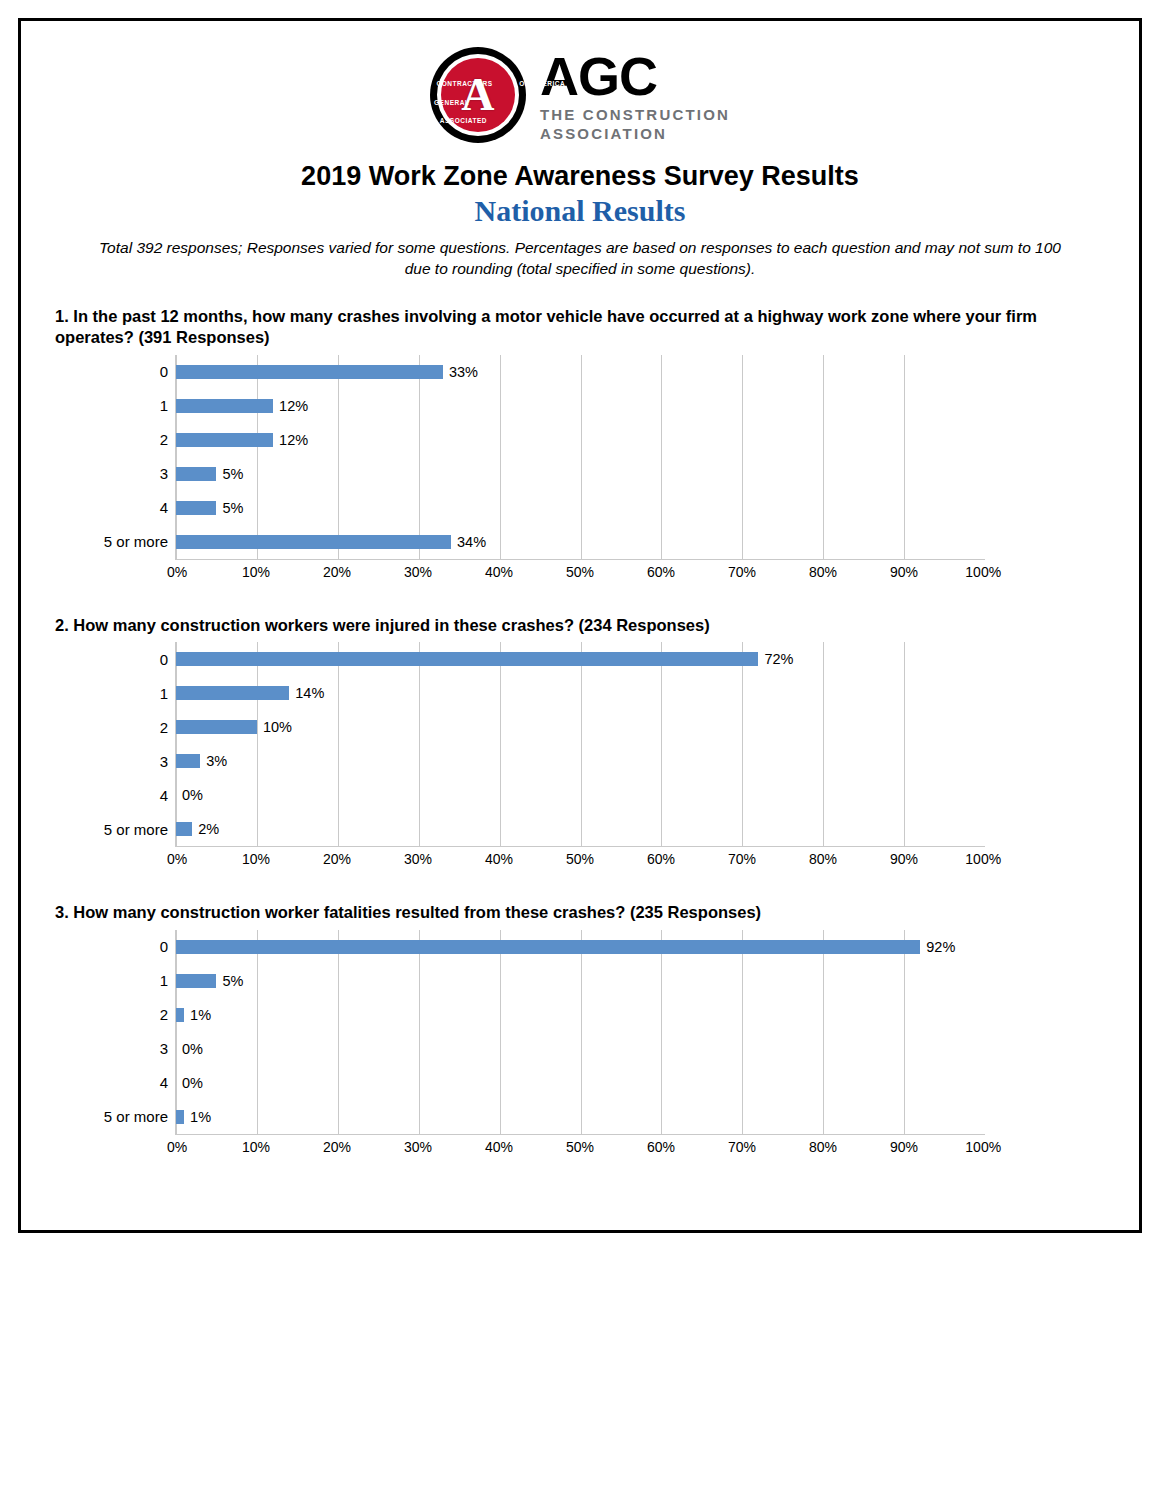ASSOCIATED GENERAL CONTRACTORS OF AMERICA
A
AGC
THE CONSTRUCTION
ASSOCIATION
2019 Work Zone Awareness Survey Results
National Results
Total 392 responses; Responses varied for some questions. Percentages are based on responses to each question and may not sum to 100 due to rounding (total specified in some questions).
1. In the past 12 months, how many crashes involving a motor vehicle have occurred at a highway work zone where your firm operates? (391 Responses)
0
33%
1
12%
2
12%
3
5%
4
5%
5 or more
34%
0% 10% 20% 30% 40% 50% 60% 70% 80% 90% 100%
2. How many construction workers were injured in these crashes? (234 Responses)
0
72%
1
14%
2
10%
3
3%
4
0%
5 or more
2%
0% 10% 20% 30% 40% 50% 60% 70% 80% 90% 100%
3. How many construction worker fatalities resulted from these crashes? (235 Responses)
0
92%
1
5%
2
1%
3
0%
4
0%
5 or more
1%
0% 10% 20% 30% 40% 50% 60% 70% 80% 90% 100%